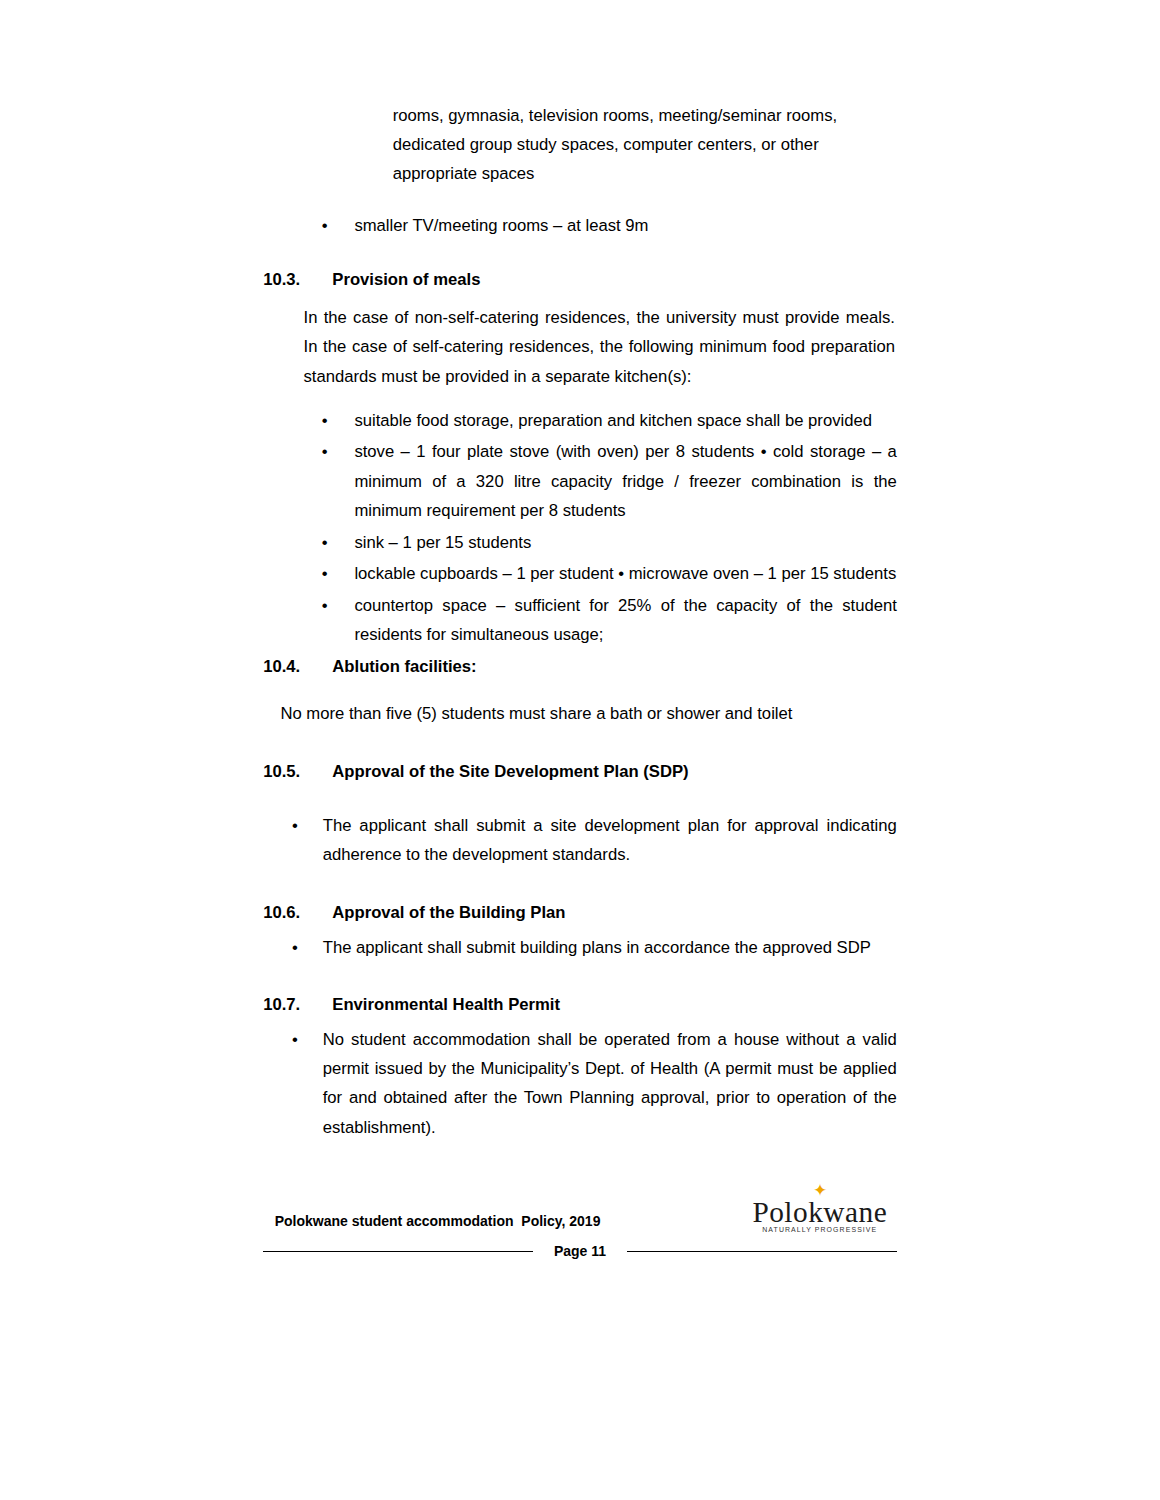rooms, gymnasia, television rooms, meeting/seminar rooms, dedicated group study spaces, computer centers, or other appropriate spaces
•
smaller TV/meeting rooms – at least 9m
10.3.
Provision of meals
In the case of non-self-catering residences, the university must provide meals. In the case of self-catering residences, the following minimum food preparation standards must be provided in a separate kitchen(s):
•suitable food storage, preparation and kitchen space shall be provided
•stove – 1 four plate stove (with oven) per 8 students • cold storage – a minimum of a 320 litre capacity fridge / freezer combination is the minimum requirement per 8 students
•sink – 1 per 15 students
•lockable cupboards – 1 per student • microwave oven – 1 per 15 students
•countertop space – sufficient for 25% of the capacity of the student residents for simultaneous usage;
10.4.
Ablution facilities:
No more than five (5) students must share a bath or shower and toilet
10.5.
Approval of the Site Development Plan (SDP)
•The applicant shall submit a site development plan for approval indicating adherence to the development standards.
10.6.
Approval of the Building Plan
•The applicant shall submit building plans in accordance the approved SDP
10.7.
Environmental Health Permit
•No student accommodation shall be operated from a house without a valid permit issued by the Municipality’s Dept. of Health (A permit must be applied for and obtained after the Town Planning approval, prior to operation of the establishment).
Polokwane student accommodation Policy, 2019
✦
Polokwane
NATURALLY PROGRESSIVE
Page 11